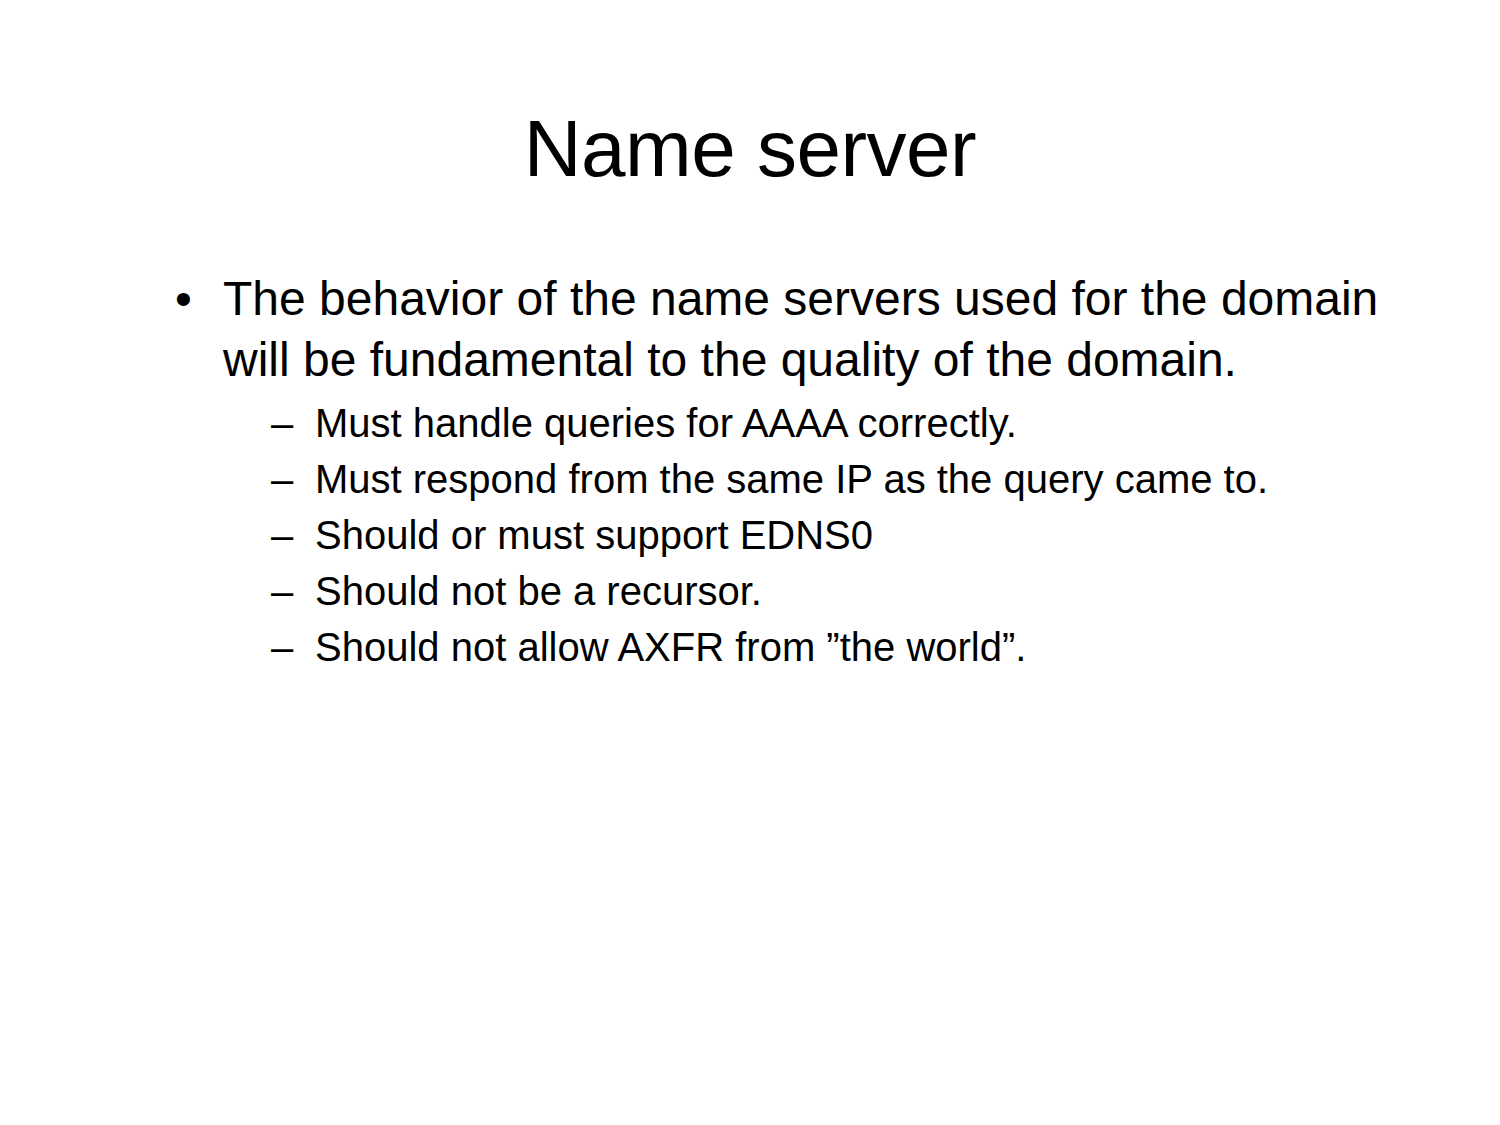Name server
The behavior of the name servers used for the domain will be fundamental to the quality of the domain.
Must handle queries for AAAA correctly.
Must respond from the same IP as the query came to.
Should or must support EDNS0
Should not be a recursor.
Should not allow AXFR from ”the world”.